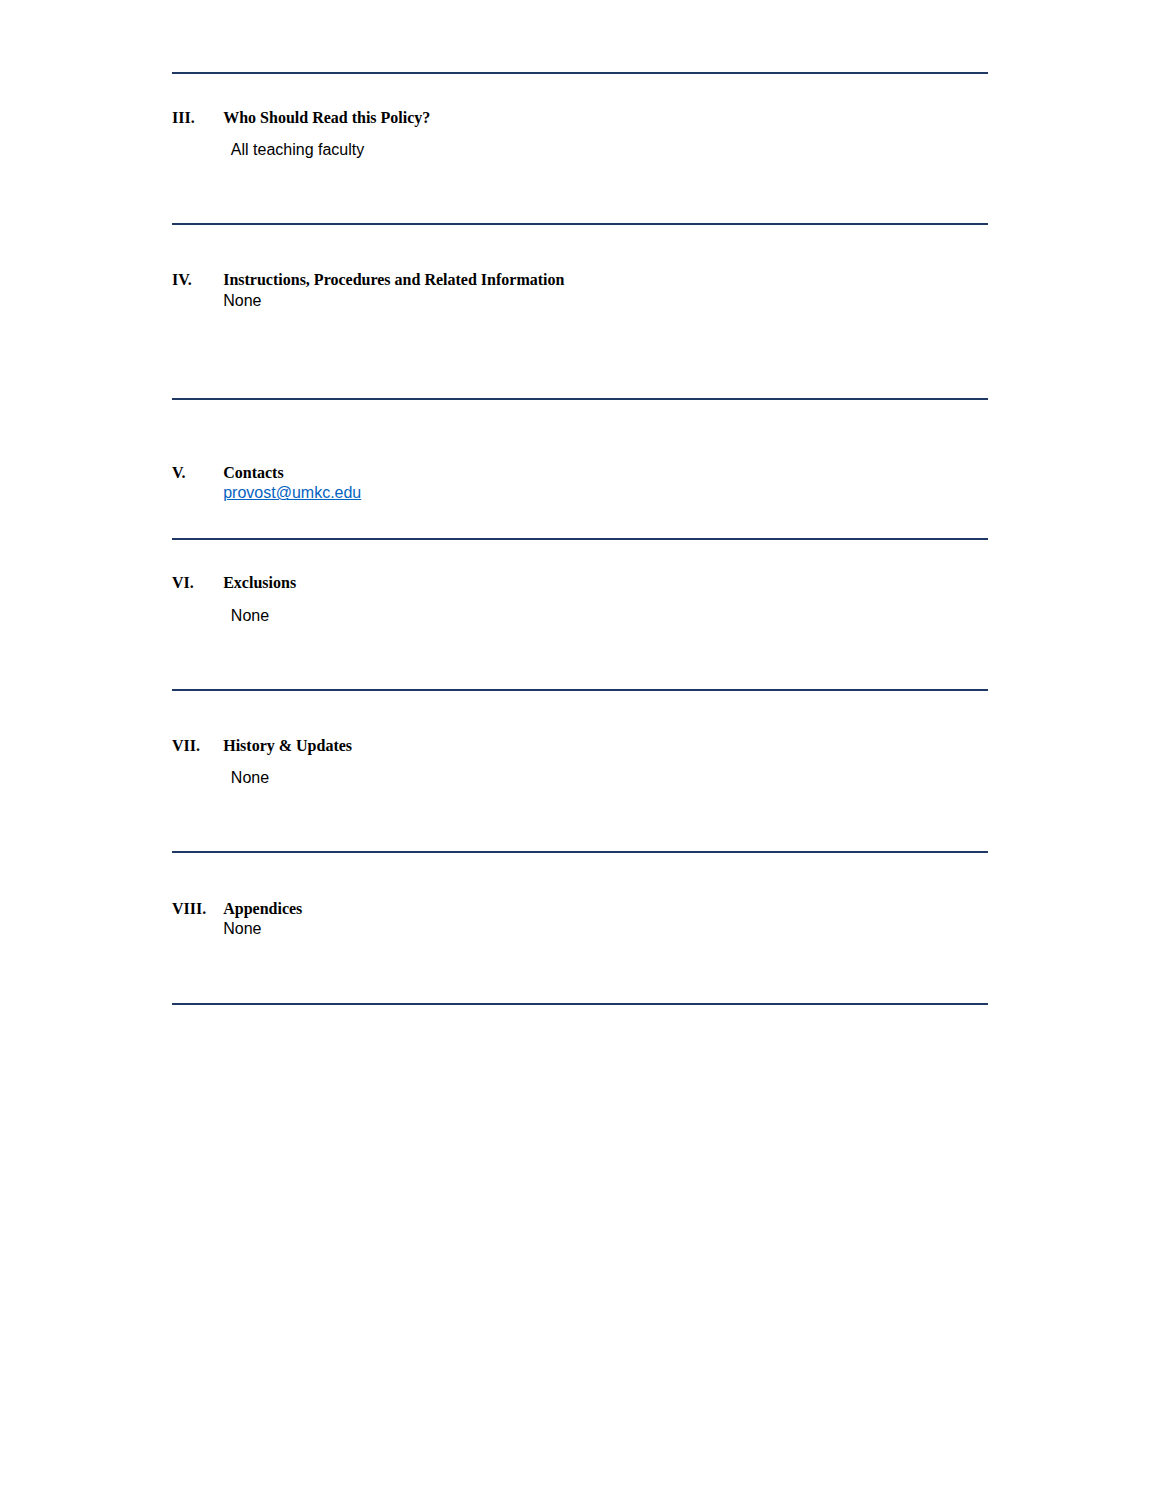III.
Who Should Read this Policy?
All teaching faculty
IV.
Instructions, Procedures and Related Information
None
V.
Contacts
provost@umkc.edu
VI.
Exclusions
None
VII.
History & Updates
None
VIII.
Appendices
None